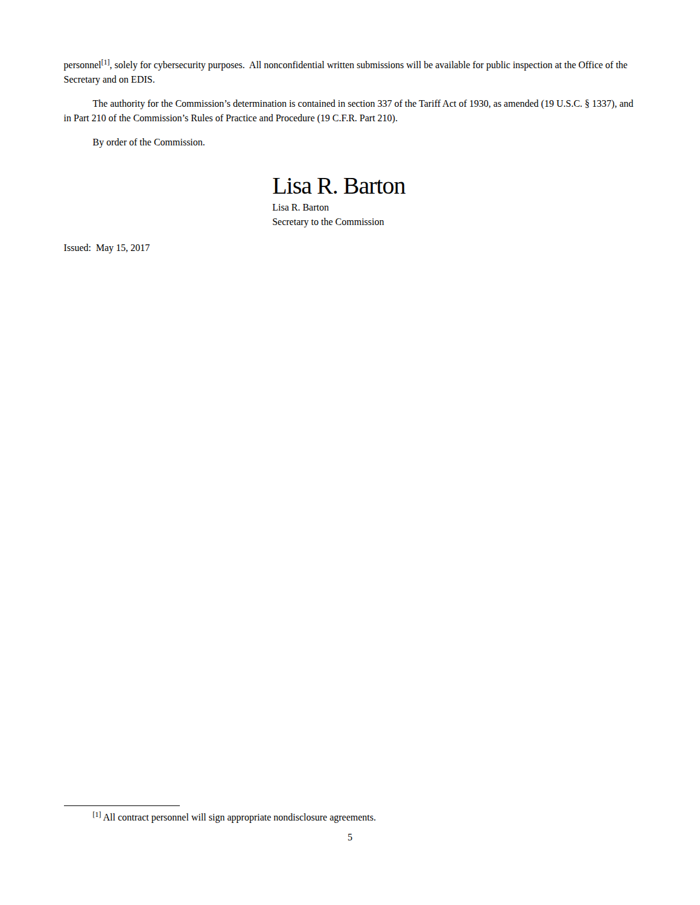personnel[1], solely for cybersecurity purposes. All nonconfidential written submissions will be available for public inspection at the Office of the Secretary and on EDIS.
The authority for the Commission’s determination is contained in section 337 of the Tariff Act of 1930, as amended (19 U.S.C. § 1337), and in Part 210 of the Commission’s Rules of Practice and Procedure (19 C.F.R. Part 210).
By order of the Commission.
Lisa R. Barton
Lisa R. Barton
Secretary to the Commission
Issued: May 15, 2017
[1] All contract personnel will sign appropriate nondisclosure agreements.
5